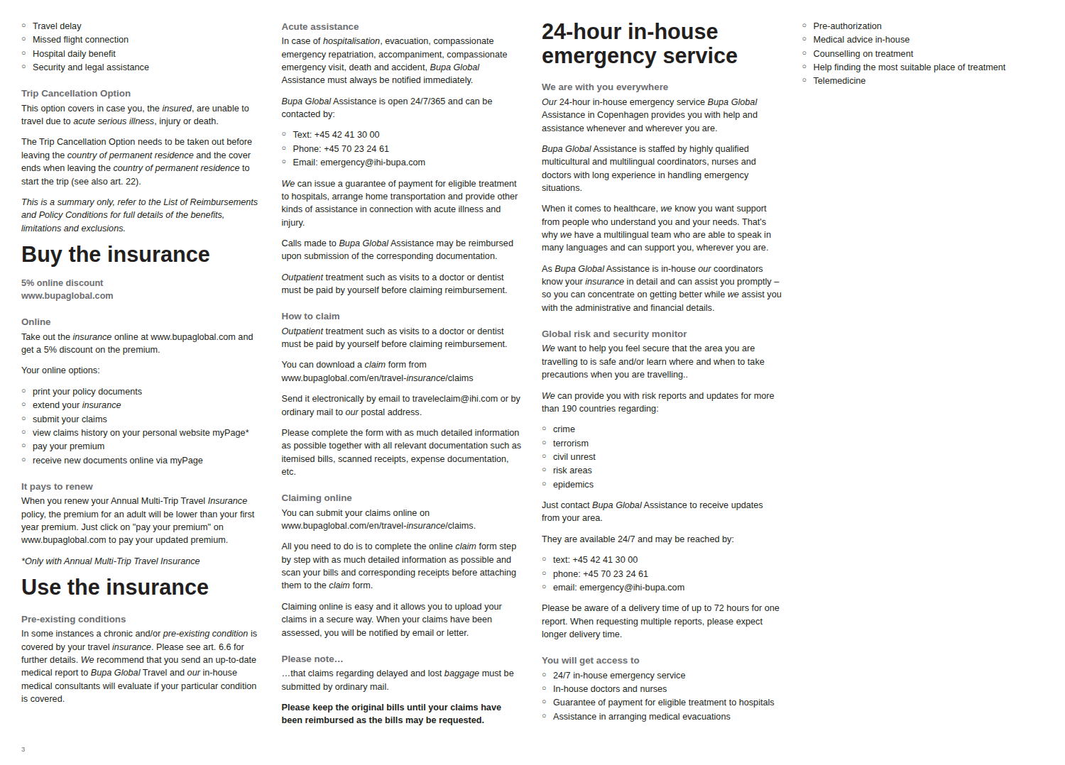Travel delay
Missed flight connection
Hospital daily benefit
Security and legal assistance
Trip Cancellation Option
This option covers in case you, the insured, are unable to travel due to acute serious illness, injury or death.
The Trip Cancellation Option needs to be taken out before leaving the country of permanent residence and the cover ends when leaving the country of permanent residence to start the trip (see also art. 22).
This is a summary only, refer to the List of Reimbursements and Policy Conditions for full details of the benefits, limitations and exclusions.
Buy the insurance
5% online discount
www.bupaglobal.com
Online
Take out the insurance online at www.bupaglobal.com and get a 5% discount on the premium.
Your online options:
print your policy documents
extend your insurance
submit your claims
view claims history on your personal website myPage*
pay your premium
receive new documents online via myPage
It pays to renew
When you renew your Annual Multi-Trip Travel Insurance policy, the premium for an adult will be lower than your first year premium. Just click on "pay your premium" on www.bupaglobal.com to pay your updated premium.
*Only with Annual Multi-Trip Travel Insurance
Use the insurance
Pre-existing conditions
In some instances a chronic and/or pre-existing condition is covered by your travel insurance. Please see art. 6.6 for further details. We recommend that you send an up-to-date medical report to Bupa Global Travel and our in-house medical consultants will evaluate if your particular condition is covered.
Acute assistance
In case of hospitalisation, evacuation, compassionate emergency repatriation, accompaniment, compassionate emergency visit, death and accident, Bupa Global Assistance must always be notified immediately.
Bupa Global Assistance is open 24/7/365 and can be contacted by:
Text: +45 42 41 30 00
Phone: +45 70 23 24 61
Email: emergency@ihi-bupa.com
We can issue a guarantee of payment for eligible treatment to hospitals, arrange home transportation and provide other kinds of assistance in connection with acute illness and injury.
Calls made to Bupa Global Assistance may be reimbursed upon submission of the corresponding documentation.
Outpatient treatment such as visits to a doctor or dentist must be paid by yourself before claiming reimbursement.
How to claim
Outpatient treatment such as visits to a doctor or dentist must be paid by yourself before claiming reimbursement.
You can download a claim form from www.bupaglobal.com/en/travel-insurance/claims
Send it electronically by email to traveleclaim@ihi.com or by ordinary mail to our postal address.
Please complete the form with as much detailed information as possible together with all relevant documentation such as itemised bills, scanned receipts, expense documentation, etc.
Claiming online
You can submit your claims online on www.bupaglobal.com/en/travel-insurance/claims.
All you need to do is to complete the online claim form step by step with as much detailed information as possible and scan your bills and corresponding receipts before attaching them to the claim form.
Claiming online is easy and it allows you to upload your claims in a secure way. When your claims have been assessed, you will be notified by email or letter.
Please note…
…that claims regarding delayed and lost baggage must be submitted by ordinary mail.
Please keep the original bills until your claims have been reimbursed as the bills may be requested.
24-hour in-house emergency service
We are with you everywhere
Our 24-hour in-house emergency service Bupa Global Assistance in Copenhagen provides you with help and assistance whenever and wherever you are.
Bupa Global Assistance is staffed by highly qualified multicultural and multilingual coordinators, nurses and doctors with long experience in handling emergency situations.
When it comes to healthcare, we know you want support from people who understand you and your needs. That's why we have a multilingual team who are able to speak in many languages and can support you, wherever you are.
As Bupa Global Assistance is in-house our coordinators know your insurance in detail and can assist you promptly – so you can concentrate on getting better while we assist you with the administrative and financial details.
Global risk and security monitor
We want to help you feel secure that the area you are travelling to is safe and/or learn where and when to take precautions when you are travelling..
We can provide you with risk reports and updates for more than 190 countries regarding:
crime
terrorism
civil unrest
risk areas
epidemics
Just contact Bupa Global Assistance to receive updates from your area.
They are available 24/7 and may be reached by:
text: +45 42 41 30 00
phone: +45 70 23 24 61
email: emergency@ihi-bupa.com
Please be aware of a delivery time of up to 72 hours for one report. When requesting multiple reports, please expect longer delivery time.
You will get access to
24/7 in-house emergency service
In-house doctors and nurses
Guarantee of payment for eligible treatment to hospitals
Assistance in arranging medical evacuations
Pre-authorization
Medical advice in-house
Counselling on treatment
Help finding the most suitable place of treatment
Telemedicine
3